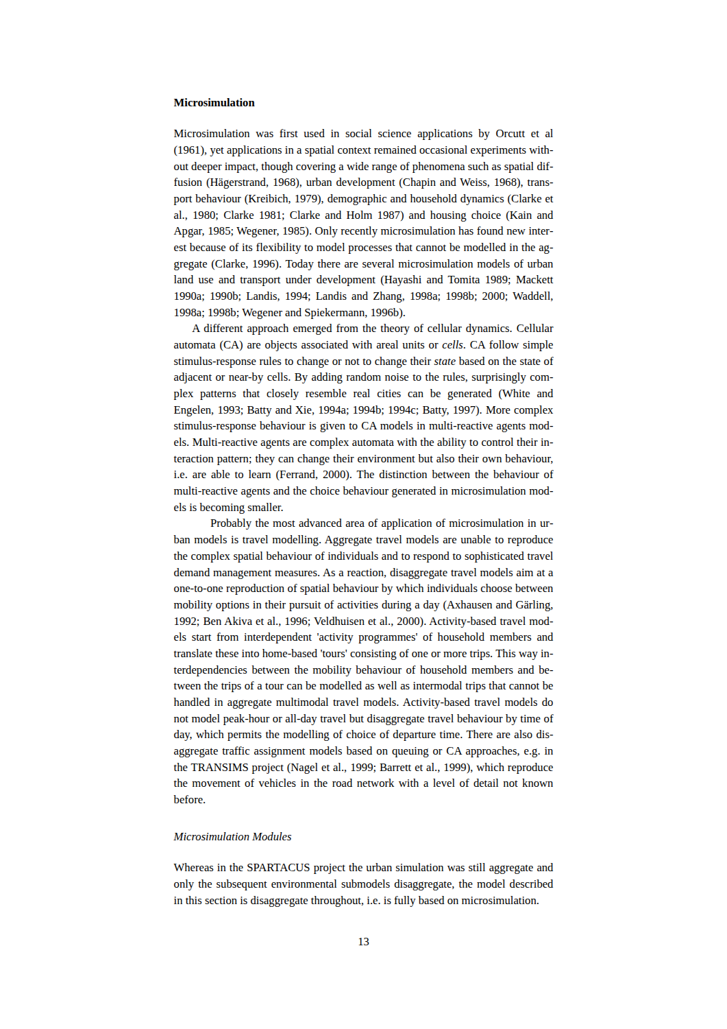Microsimulation
Microsimulation was first used in social science applications by Orcutt et al (1961), yet applications in a spatial context remained occasional experiments without deeper impact, though covering a wide range of phenomena such as spatial diffusion (Hägerstrand, 1968), urban development (Chapin and Weiss, 1968), transport behaviour (Kreibich, 1979), demographic and household dynamics (Clarke et al., 1980; Clarke 1981; Clarke and Holm 1987) and housing choice (Kain and Apgar, 1985; Wegener, 1985). Only recently microsimulation has found new interest because of its flexibility to model processes that cannot be modelled in the aggregate (Clarke, 1996). Today there are several microsimulation models of urban land use and transport under development (Hayashi and Tomita 1989; Mackett 1990a; 1990b; Landis, 1994; Landis and Zhang, 1998a; 1998b; 2000; Waddell, 1998a; 1998b; Wegener and Spiekermann, 1996b).
A different approach emerged from the theory of cellular dynamics. Cellular automata (CA) are objects associated with areal units or cells. CA follow simple stimulus-response rules to change or not to change their state based on the state of adjacent or near-by cells. By adding random noise to the rules, surprisingly complex patterns that closely resemble real cities can be generated (White and Engelen, 1993; Batty and Xie, 1994a; 1994b; 1994c; Batty, 1997). More complex stimulus-response behaviour is given to CA models in multi-reactive agents models. Multi-reactive agents are complex automata with the ability to control their interaction pattern; they can change their environment but also their own behaviour, i.e. are able to learn (Ferrand, 2000). The distinction between the behaviour of multi-reactive agents and the choice behaviour generated in microsimulation models is becoming smaller.
Probably the most advanced area of application of microsimulation in urban models is travel modelling. Aggregate travel models are unable to reproduce the complex spatial behaviour of individuals and to respond to sophisticated travel demand management measures. As a reaction, disaggregate travel models aim at a one-to-one reproduction of spatial behaviour by which individuals choose between mobility options in their pursuit of activities during a day (Axhausen and Gärling, 1992; Ben Akiva et al., 1996; Veldhuisen et al., 2000). Activity-based travel models start from interdependent 'activity programmes' of household members and translate these into home-based 'tours' consisting of one or more trips. This way interdependencies between the mobility behaviour of household members and between the trips of a tour can be modelled as well as intermodal trips that cannot be handled in aggregate multimodal travel models. Activity-based travel models do not model peak-hour or all-day travel but disaggregate travel behaviour by time of day, which permits the modelling of choice of departure time. There are also disaggregate traffic assignment models based on queuing or CA approaches, e.g. in the TRANSIMS project (Nagel et al., 1999; Barrett et al., 1999), which reproduce the movement of vehicles in the road network with a level of detail not known before.
Microsimulation Modules
Whereas in the SPARTACUS project the urban simulation was still aggregate and only the subsequent environmental submodels disaggregate, the model described in this section is disaggregate throughout, i.e. is fully based on microsimulation.
13